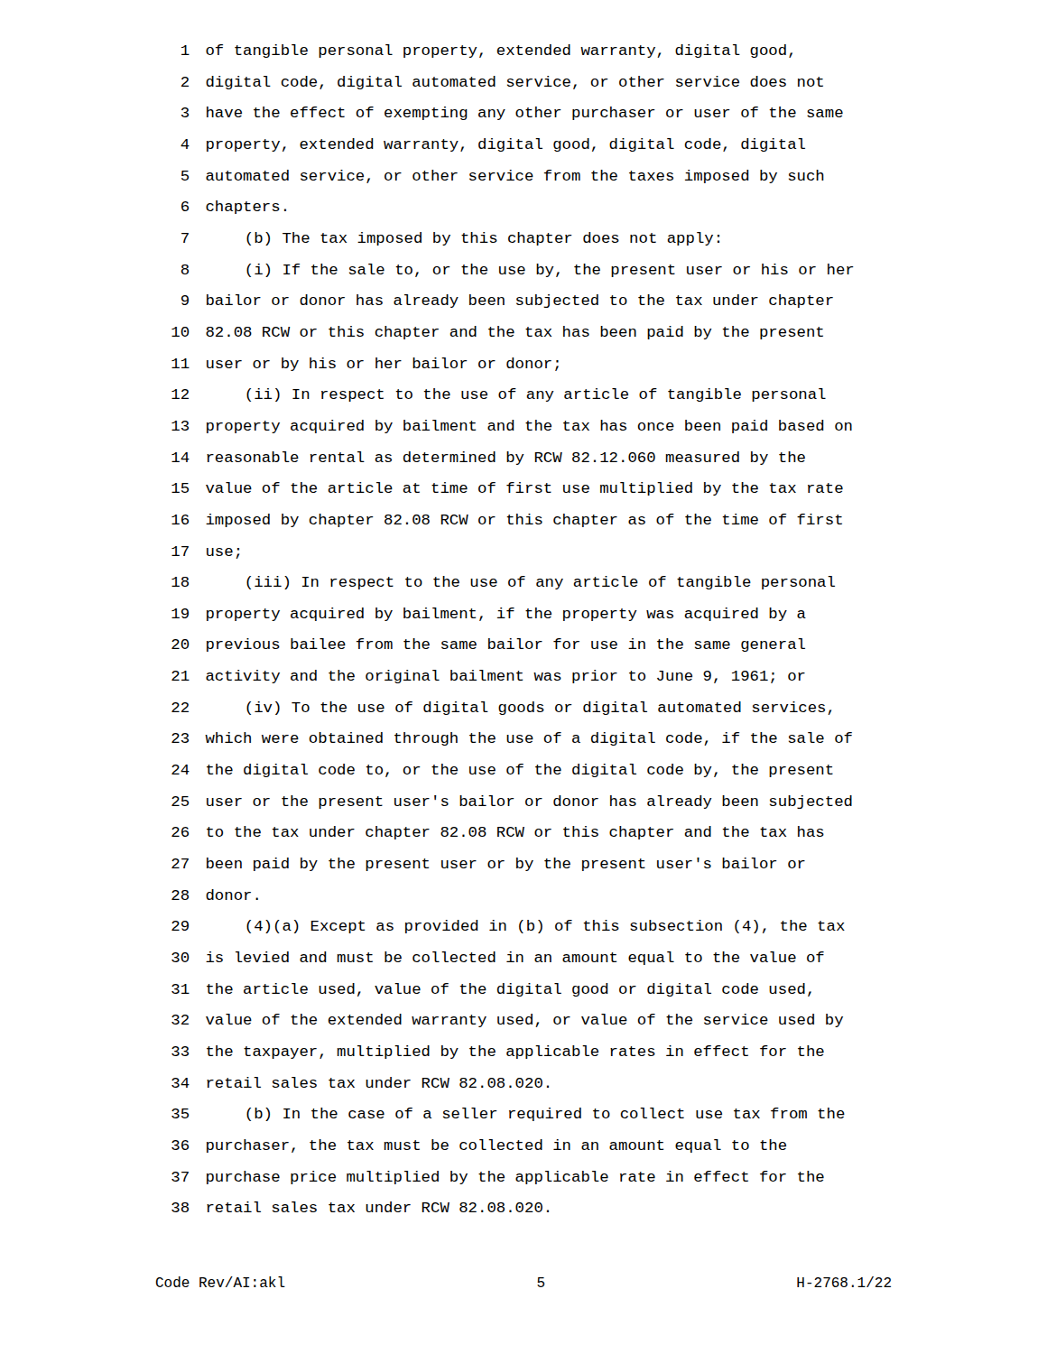of tangible personal property, extended warranty, digital good,
digital code, digital automated service, or other service does not
have the effect of exempting any other purchaser or user of the same
property, extended warranty, digital good, digital code, digital
automated service, or other service from the taxes imposed by such
chapters.
(b) The tax imposed by this chapter does not apply:
(i) If the sale to, or the use by, the present user or his or her
bailor or donor has already been subjected to the tax under chapter
82.08 RCW or this chapter and the tax has been paid by the present
user or by his or her bailor or donor;
(ii) In respect to the use of any article of tangible personal
property acquired by bailment and the tax has once been paid based on
reasonable rental as determined by RCW 82.12.060 measured by the
value of the article at time of first use multiplied by the tax rate
imposed by chapter 82.08 RCW or this chapter as of the time of first
use;
(iii) In respect to the use of any article of tangible personal
property acquired by bailment, if the property was acquired by a
previous bailee from the same bailor for use in the same general
activity and the original bailment was prior to June 9, 1961; or
(iv) To the use of digital goods or digital automated services,
which were obtained through the use of a digital code, if the sale of
the digital code to, or the use of the digital code by, the present
user or the present user's bailor or donor has already been subjected
to the tax under chapter 82.08 RCW or this chapter and the tax has
been paid by the present user or by the present user's bailor or
donor.
(4)(a) Except as provided in (b) of this subsection (4), the tax
is levied and must be collected in an amount equal to the value of
the article used, value of the digital good or digital code used,
value of the extended warranty used, or value of the service used by
the taxpayer, multiplied by the applicable rates in effect for the
retail sales tax under RCW 82.08.020.
(b) In the case of a seller required to collect use tax from the
purchaser, the tax must be collected in an amount equal to the
purchase price multiplied by the applicable rate in effect for the
retail sales tax under RCW 82.08.020.
Code Rev/AI:akl
5
H-2768.1/22